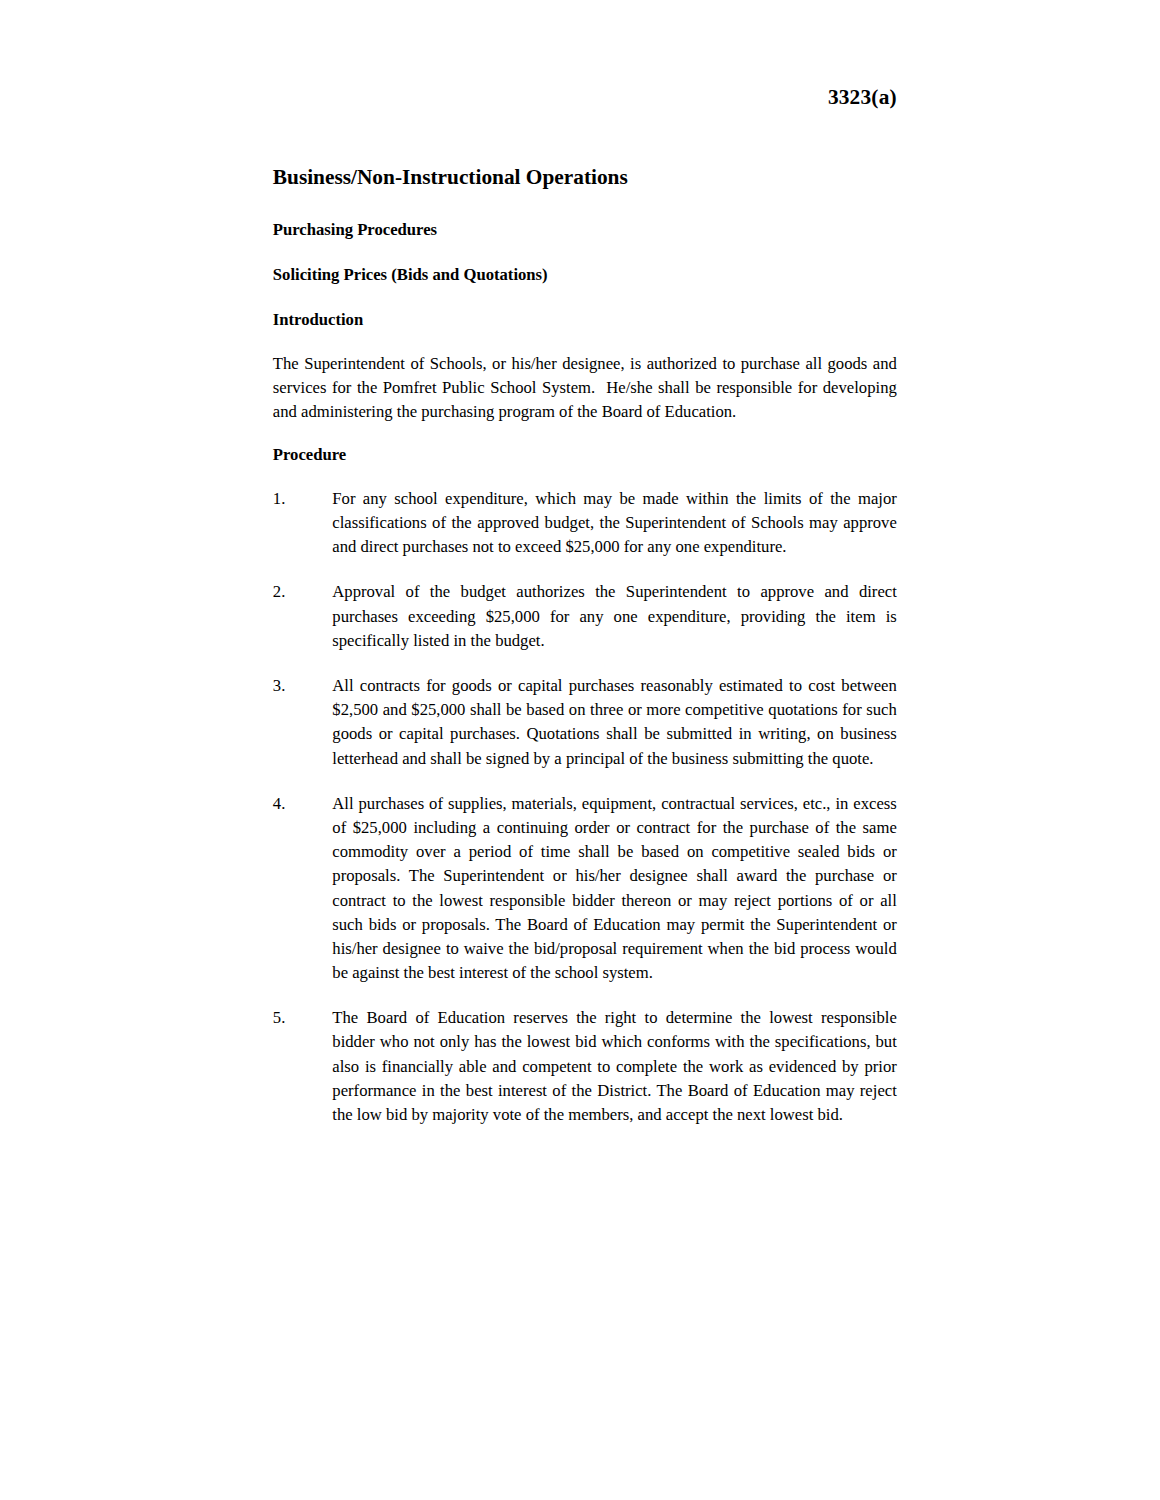3323(a)
Business/Non-Instructional Operations
Purchasing Procedures
Soliciting Prices (Bids and Quotations)
Introduction
The Superintendent of Schools, or his/her designee, is authorized to purchase all goods and services for the Pomfret Public School System. He/she shall be responsible for developing and administering the purchasing program of the Board of Education.
Procedure
For any school expenditure, which may be made within the limits of the major classifications of the approved budget, the Superintendent of Schools may approve and direct purchases not to exceed $25,000 for any one expenditure.
Approval of the budget authorizes the Superintendent to approve and direct purchases exceeding $25,000 for any one expenditure, providing the item is specifically listed in the budget.
All contracts for goods or capital purchases reasonably estimated to cost between $2,500 and $25,000 shall be based on three or more competitive quotations for such goods or capital purchases. Quotations shall be submitted in writing, on business letterhead and shall be signed by a principal of the business submitting the quote.
All purchases of supplies, materials, equipment, contractual services, etc., in excess of $25,000 including a continuing order or contract for the purchase of the same commodity over a period of time shall be based on competitive sealed bids or proposals. The Superintendent or his/her designee shall award the purchase or contract to the lowest responsible bidder thereon or may reject portions of or all such bids or proposals. The Board of Education may permit the Superintendent or his/her designee to waive the bid/proposal requirement when the bid process would be against the best interest of the school system.
The Board of Education reserves the right to determine the lowest responsible bidder who not only has the lowest bid which conforms with the specifications, but also is financially able and competent to complete the work as evidenced by prior performance in the best interest of the District. The Board of Education may reject the low bid by majority vote of the members, and accept the next lowest bid.